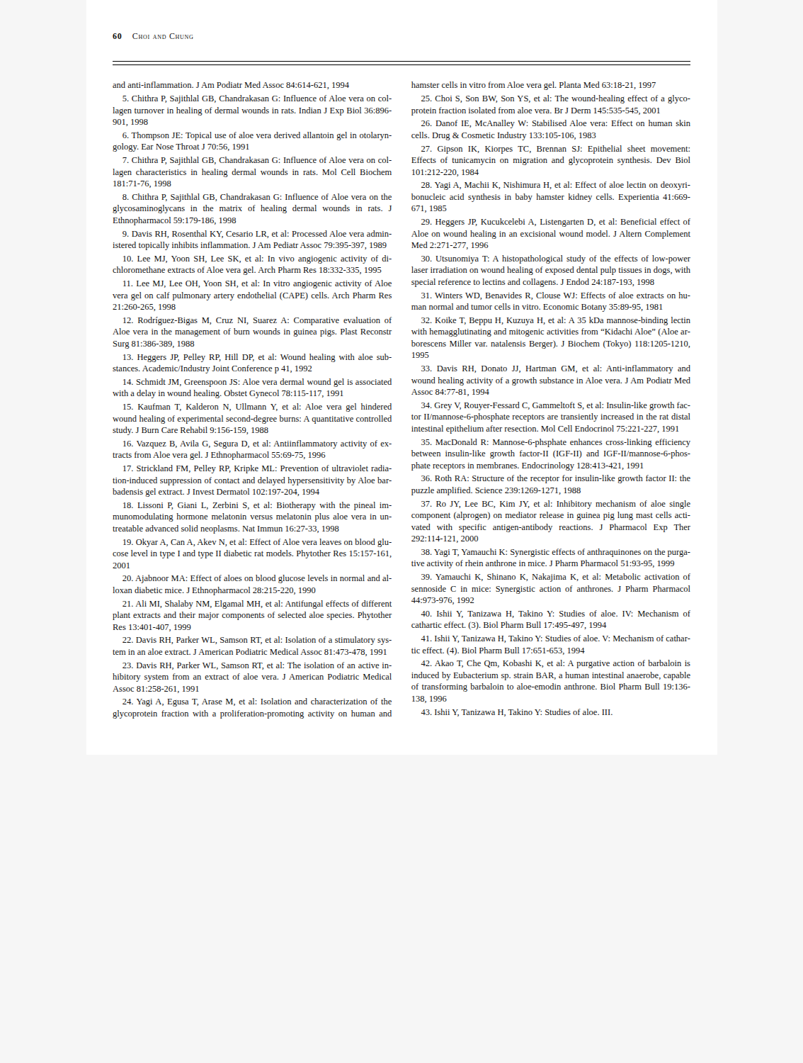60 Choi and Chung
and anti-inflammation. J Am Podiatr Med Assoc 84:614-621, 1994
5. Chithra P, Sajithlal GB, Chandrakasan G: Influence of Aloe vera on collagen turnover in healing of dermal wounds in rats. Indian J Exp Biol 36:896-901, 1998
6. Thompson JE: Topical use of aloe vera derived allantoin gel in otolaryngology. Ear Nose Throat J 70:56, 1991
7. Chithra P, Sajithlal GB, Chandrakasan G: Influence of Aloe vera on collagen characteristics in healing dermal wounds in rats. Mol Cell Biochem 181:71-76, 1998
8. Chithra P, Sajithlal GB, Chandrakasan G: Influence of Aloe vera on the glycosaminoglycans in the matrix of healing dermal wounds in rats. J Ethnopharmacol 59:179-186, 1998
9. Davis RH, Rosenthal KY, Cesario LR, et al: Processed Aloe vera administered topically inhibits inflammation. J Am Pediatr Assoc 79:395-397, 1989
10. Lee MJ, Yoon SH, Lee SK, et al: In vivo angiogenic activity of dichloromethane extracts of Aloe vera gel. Arch Pharm Res 18:332-335, 1995
11. Lee MJ, Lee OH, Yoon SH, et al: In vitro angiogenic activity of Aloe vera gel on calf pulmonary artery endothelial (CAPE) cells. Arch Pharm Res 21:260-265, 1998
12. Rodríguez-Bigas M, Cruz NI, Suarez A: Comparative evaluation of Aloe vera in the management of burn wounds in guinea pigs. Plast Reconstr Surg 81:386-389, 1988
13. Heggers JP, Pelley RP, Hill DP, et al: Wound healing with aloe substances. Academic/Industry Joint Conference p 41, 1992
14. Schmidt JM, Greenspoon JS: Aloe vera dermal wound gel is associated with a delay in wound healing. Obstet Gynecol 78:115-117, 1991
15. Kaufman T, Kalderon N, Ullmann Y, et al: Aloe vera gel hindered wound healing of experimental second-degree burns: A quantitative controlled study. J Burn Care Rehabil 9:156-159, 1988
16. Vazquez B, Avila G, Segura D, et al: Antiinflammatory activity of extracts from Aloe vera gel. J Ethnopharmacol 55:69-75, 1996
17. Strickland FM, Pelley RP, Kripke ML: Prevention of ultraviolet radiation-induced suppression of contact and delayed hypersensitivity by Aloe barbadensis gel extract. J Invest Dermatol 102:197-204, 1994
18. Lissoni P, Giani L, Zerbini S, et al: Biotherapy with the pineal immunomodulating hormone melatonin versus melatonin plus aloe vera in untreatable advanced solid neoplasms. Nat Immun 16:27-33, 1998
19. Okyar A, Can A, Akev N, et al: Effect of Aloe vera leaves on blood glucose level in type I and type II diabetic rat models. Phytother Res 15:157-161, 2001
20. Ajabnoor MA: Effect of aloes on blood glucose levels in normal and alloxan diabetic mice. J Ethnopharmacol 28:215-220, 1990
21. Ali MI, Shalaby NM, Elgamal MH, et al: Antifungal effects of different plant extracts and their major components of selected aloe species. Phytother Res 13:401-407, 1999
22. Davis RH, Parker WL, Samson RT, et al: Isolation of a stimulatory system in an aloe extract. J American Podiatric Medical Assoc 81:473-478, 1991
23. Davis RH, Parker WL, Samson RT, et al: The isolation of an active inhibitory system from an extract of aloe vera. J American Podiatric Medical Assoc 81:258-261, 1991
24. Yagi A, Egusa T, Arase M, et al: Isolation and characterization of the glycoprotein fraction with a proliferation-promoting activity on human and hamster cells in vitro from Aloe vera gel. Planta Med 63:18-21, 1997
25. Choi S, Son BW, Son YS, et al: The wound-healing effect of a glycoprotein fraction isolated from aloe vera. Br J Derm 145:535-545, 2001
26. Danof IE, McAnalley W: Stabilised Aloe vera: Effect on human skin cells. Drug & Cosmetic Industry 133:105-106, 1983
27. Gipson IK, Kiorpes TC, Brennan SJ: Epithelial sheet movement: Effects of tunicamycin on migration and glycoprotein synthesis. Dev Biol 101:212-220, 1984
28. Yagi A, Machii K, Nishimura H, et al: Effect of aloe lectin on deoxyribonucleic acid synthesis in baby hamster kidney cells. Experientia 41:669-671, 1985
29. Heggers JP, Kucukcelebi A, Listengarten D, et al: Beneficial effect of Aloe on wound healing in an excisional wound model. J Altern Complement Med 2:271-277, 1996
30. Utsunomiya T: A histopathological study of the effects of low-power laser irradiation on wound healing of exposed dental pulp tissues in dogs, with special reference to lectins and collagens. J Endod 24:187-193, 1998
31. Winters WD, Benavides R, Clouse WJ: Effects of aloe extracts on human normal and tumor cells in vitro. Economic Botany 35:89-95, 1981
32. Koike T, Beppu H, Kuzuya H, et al: A 35 kDa mannose-binding lectin with hemagglutinating and mitogenic activities from “Kidachi Aloe” (Aloe arborescens Miller var. natalensis Berger). J Biochem (Tokyo) 118:1205-1210, 1995
33. Davis RH, Donato JJ, Hartman GM, et al: Anti-inflammatory and wound healing activity of a growth substance in Aloe vera. J Am Podiatr Med Assoc 84:77-81, 1994
34. Grey V, Rouyer-Fessard C, Gammeltoft S, et al: Insulin-like growth factor II/mannose-6-phosphate receptors are transiently increased in the rat distal intestinal epithelium after resection. Mol Cell Endocrinol 75:221-227, 1991
35. MacDonald R: Mannose-6-phsphate enhances cross-linking efficiency between insulin-like growth factor-II (IGF-II) and IGF-II/mannose-6-phosphate receptors in membranes. Endocrinology 128:413-421, 1991
36. Roth RA: Structure of the receptor for insulin-like growth factor II: the puzzle amplified. Science 239:1269-1271, 1988
37. Ro JY, Lee BC, Kim JY, et al: Inhibitory mechanism of aloe single component (alprogen) on mediator release in guinea pig lung mast cells activated with specific antigen-antibody reactions. J Pharmacol Exp Ther 292:114-121, 2000
38. Yagi T, Yamauchi K: Synergistic effects of anthraquinones on the purgative activity of rhein anthrone in mice. J Pharm Pharmacol 51:93-95, 1999
39. Yamauchi K, Shinano K, Nakajima K, et al: Metabolic activation of sennoside C in mice: Synergistic action of anthrones. J Pharm Pharmacol 44:973-976, 1992
40. Ishii Y, Tanizawa H, Takino Y: Studies of aloe. IV: Mechanism of cathartic effect. (3). Biol Pharm Bull 17:495-497, 1994
41. Ishii Y, Tanizawa H, Takino Y: Studies of aloe. V: Mechanism of cathartic effect. (4). Biol Pharm Bull 17:651-653, 1994
42. Akao T, Che Qm, Kobashi K, et al: A purgative action of barbaloin is induced by Eubacterium sp. strain BAR, a human intestinal anaerobe, capable of transforming barbaloin to aloe-emodin anthrone. Biol Pharm Bull 19:136-138, 1996
43. Ishii Y, Tanizawa H, Takino Y: Studies of aloe. III.